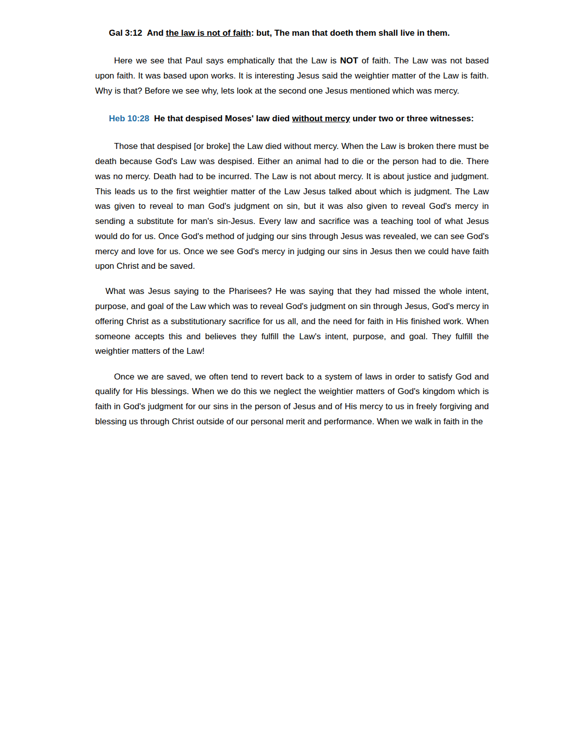Gal 3:12 And the law is not of faith: but, The man that doeth them shall live in them.
Here we see that Paul says emphatically that the Law is NOT of faith. The Law was not based upon faith. It was based upon works. It is interesting Jesus said the weightier matter of the Law is faith. Why is that? Before we see why, lets look at the second one Jesus mentioned which was mercy.
Heb 10:28 He that despised Moses' law died without mercy under two or three witnesses:
Those that despised [or broke] the Law died without mercy. When the Law is broken there must be death because God's Law was despised. Either an animal had to die or the person had to die. There was no mercy. Death had to be incurred. The Law is not about mercy. It is about justice and judgment. This leads us to the first weightier matter of the Law Jesus talked about which is judgment. The Law was given to reveal to man God's judgment on sin, but it was also given to reveal God's mercy in sending a substitute for man's sin-Jesus. Every law and sacrifice was a teaching tool of what Jesus would do for us. Once God's method of judging our sins through Jesus was revealed, we can see God's mercy and love for us. Once we see God's mercy in judging our sins in Jesus then we could have faith upon Christ and be saved.
What was Jesus saying to the Pharisees? He was saying that they had missed the whole intent, purpose, and goal of the Law which was to reveal God's judgment on sin through Jesus, God's mercy in offering Christ as a substitutionary sacrifice for us all, and the need for faith in His finished work. When someone accepts this and believes they fulfill the Law's intent, purpose, and goal. They fulfill the weightier matters of the Law!
Once we are saved, we often tend to revert back to a system of laws in order to satisfy God and qualify for His blessings. When we do this we neglect the weightier matters of God's kingdom which is faith in God's judgment for our sins in the person of Jesus and of His mercy to us in freely forgiving and blessing us through Christ outside of our personal merit and performance. When we walk in faith in the